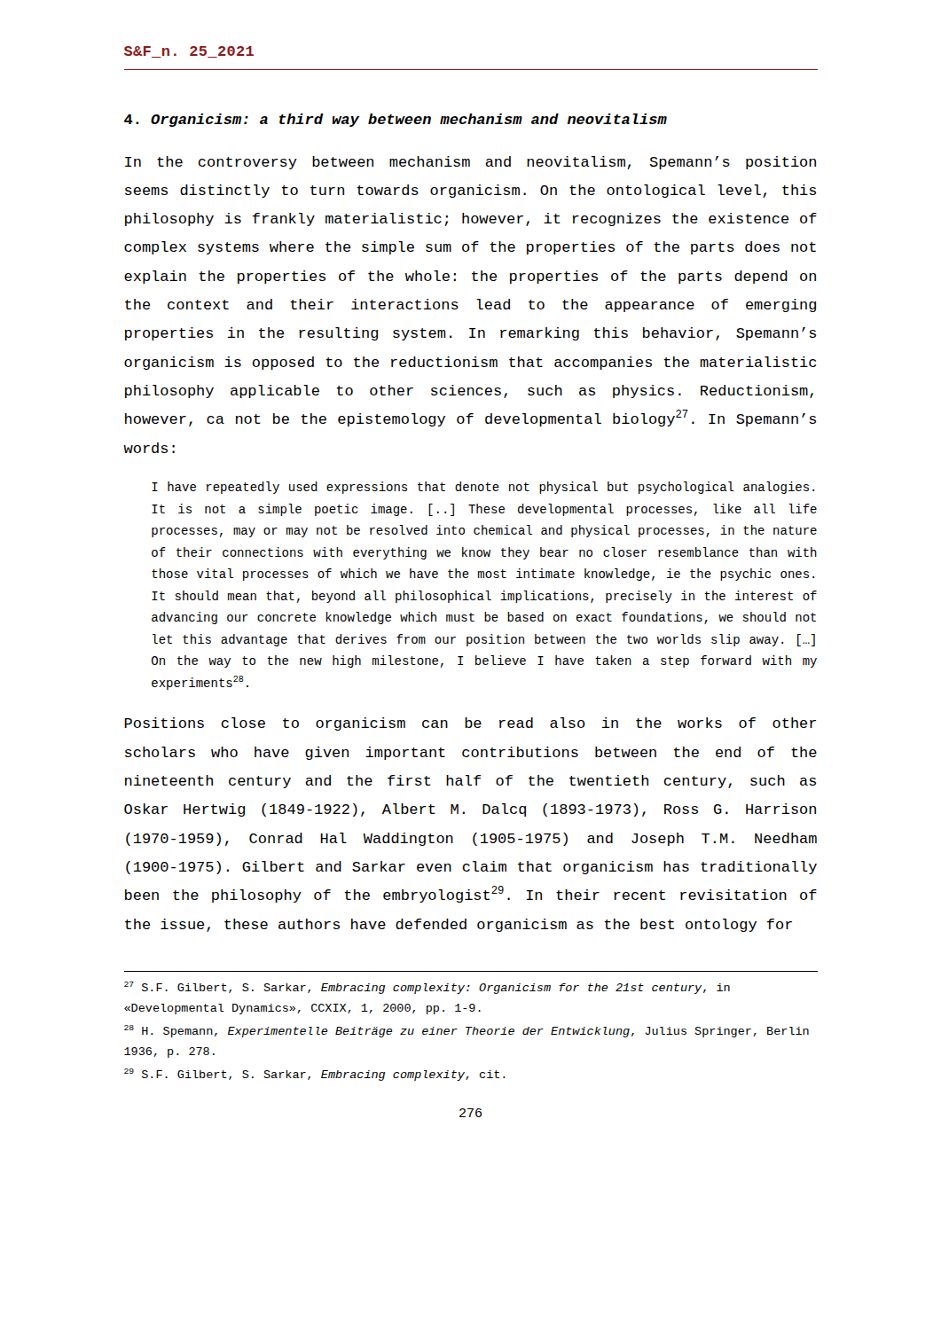S&F_n. 25_2021
4. Organicism: a third way between mechanism and neovitalism
In the controversy between mechanism and neovitalism, Spemann’s position seems distinctly to turn towards organicism. On the ontological level, this philosophy is frankly materialistic; however, it recognizes the existence of complex systems where the simple sum of the properties of the parts does not explain the properties of the whole: the properties of the parts depend on the context and their interactions lead to the appearance of emerging properties in the resulting system. In remarking this behavior, Spemann’s organicism is opposed to the reductionism that accompanies the materialistic philosophy applicable to other sciences, such as physics. Reductionism, however, ca not be the epistemology of developmental biology27. In Spemann’s words:
I have repeatedly used expressions that denote not physical but psychological analogies. It is not a simple poetic image. [..] These developmental processes, like all life processes, may or may not be resolved into chemical and physical processes, in the nature of their connections with everything we know they bear no closer resemblance than with those vital processes of which we have the most intimate knowledge, ie the psychic ones. It should mean that, beyond all philosophical implications, precisely in the interest of advancing our concrete knowledge which must be based on exact foundations, we should not let this advantage that derives from our position between the two worlds slip away. […] On the way to the new high milestone, I believe I have taken a step forward with my experiments28.
Positions close to organicism can be read also in the works of other scholars who have given important contributions between the end of the nineteenth century and the first half of the twentieth century, such as Oskar Hertwig (1849-1922), Albert M. Dalcq (1893-1973), Ross G. Harrison (1970-1959), Conrad Hal Waddington (1905-1975) and Joseph T.M. Needham (1900-1975). Gilbert and Sarkar even claim that organicism has traditionally been the philosophy of the embryologist29. In their recent revisitation of the issue, these authors have defended organicism as the best ontology for
27 S.F. Gilbert, S. Sarkar, Embracing complexity: Organicism for the 21st century, in «Developmental Dynamics», CCXIX, 1, 2000, pp. 1-9.
28 H. Spemann, Experimentelle Beiträge zu einer Theorie der Entwicklung, Julius Springer, Berlin 1936, p. 278.
29 S.F. Gilbert, S. Sarkar, Embracing complexity, cit.
276